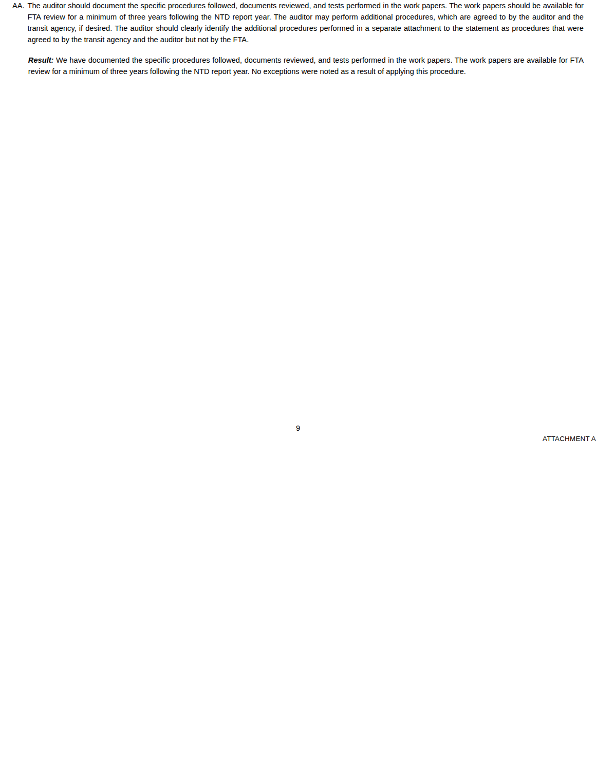AA.
The auditor should document the specific procedures followed, documents reviewed, and tests performed in the work papers. The work papers should be available for FTA review for a minimum of three years following the NTD report year. The auditor may perform additional procedures, which are agreed to by the auditor and the transit agency, if desired. The auditor should clearly identify the additional procedures performed in a separate attachment to the statement as procedures that were agreed to by the transit agency and the auditor but not by the FTA.
Result: We have documented the specific procedures followed, documents reviewed, and tests performed in the work papers. The work papers are available for FTA review for a minimum of three years following the NTD report year. No exceptions were noted as a result of applying this procedure.
9
ATTACHMENT A